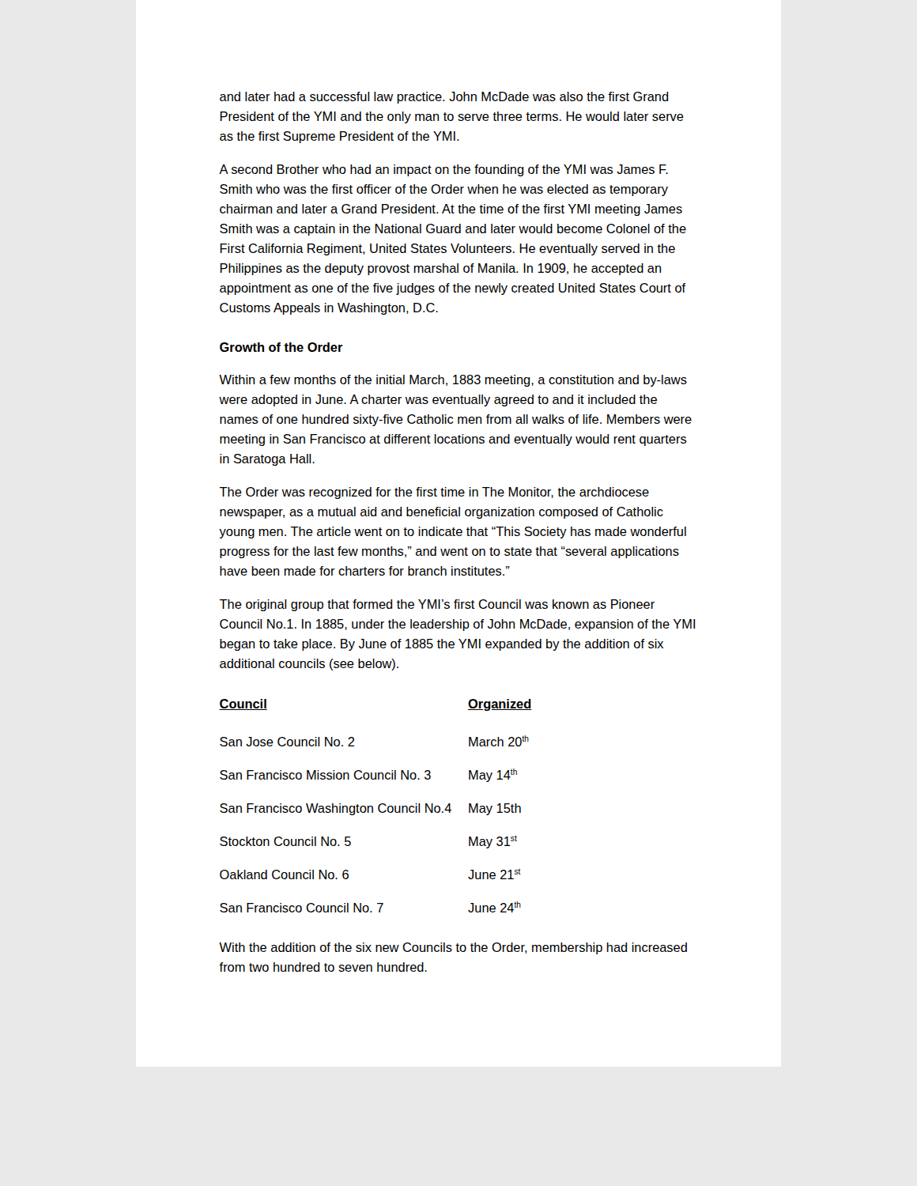and later had a successful law practice. John McDade was also the first Grand President of the YMI and the only man to serve three terms. He would later serve as the first Supreme President of the YMI.
A second Brother who had an impact on the founding of the YMI was James F. Smith who was the first officer of the Order when he was elected as temporary chairman and later a Grand President. At the time of the first YMI meeting James Smith was a captain in the National Guard and later would become Colonel of the First California Regiment, United States Volunteers. He eventually served in the Philippines as the deputy provost marshal of Manila. In 1909, he accepted an appointment as one of the five judges of the newly created United States Court of Customs Appeals in Washington, D.C.
Growth of the Order
Within a few months of the initial March, 1883 meeting, a constitution and by-laws were adopted in June. A charter was eventually agreed to and it included the names of one hundred sixty-five Catholic men from all walks of life. Members were meeting in San Francisco at different locations and eventually would rent quarters in Saratoga Hall.
The Order was recognized for the first time in The Monitor, the archdiocese newspaper, as a mutual aid and beneficial organization composed of Catholic young men. The article went on to indicate that “This Society has made wonderful progress for the last few months,” and went on to state that “several applications have been made for charters for branch institutes.”
The original group that formed the YMI’s first Council was known as Pioneer Council No.1. In 1885, under the leadership of John McDade, expansion of the YMI began to take place. By June of 1885 the YMI expanded by the addition of six additional councils (see below).
| Council | Organized |
| --- | --- |
| San Jose Council No. 2 | March 20 th |
| San Francisco Mission Council No. 3 | May 14 th |
| San Francisco Washington Council No.4 | May 15th |
| Stockton Council No. 5 | May 31 st |
| Oakland Council No. 6 | June 21 st |
| San Francisco Council No. 7 | June 24 th |
With the addition of the six new Councils to the Order, membership had increased from two hundred to seven hundred.